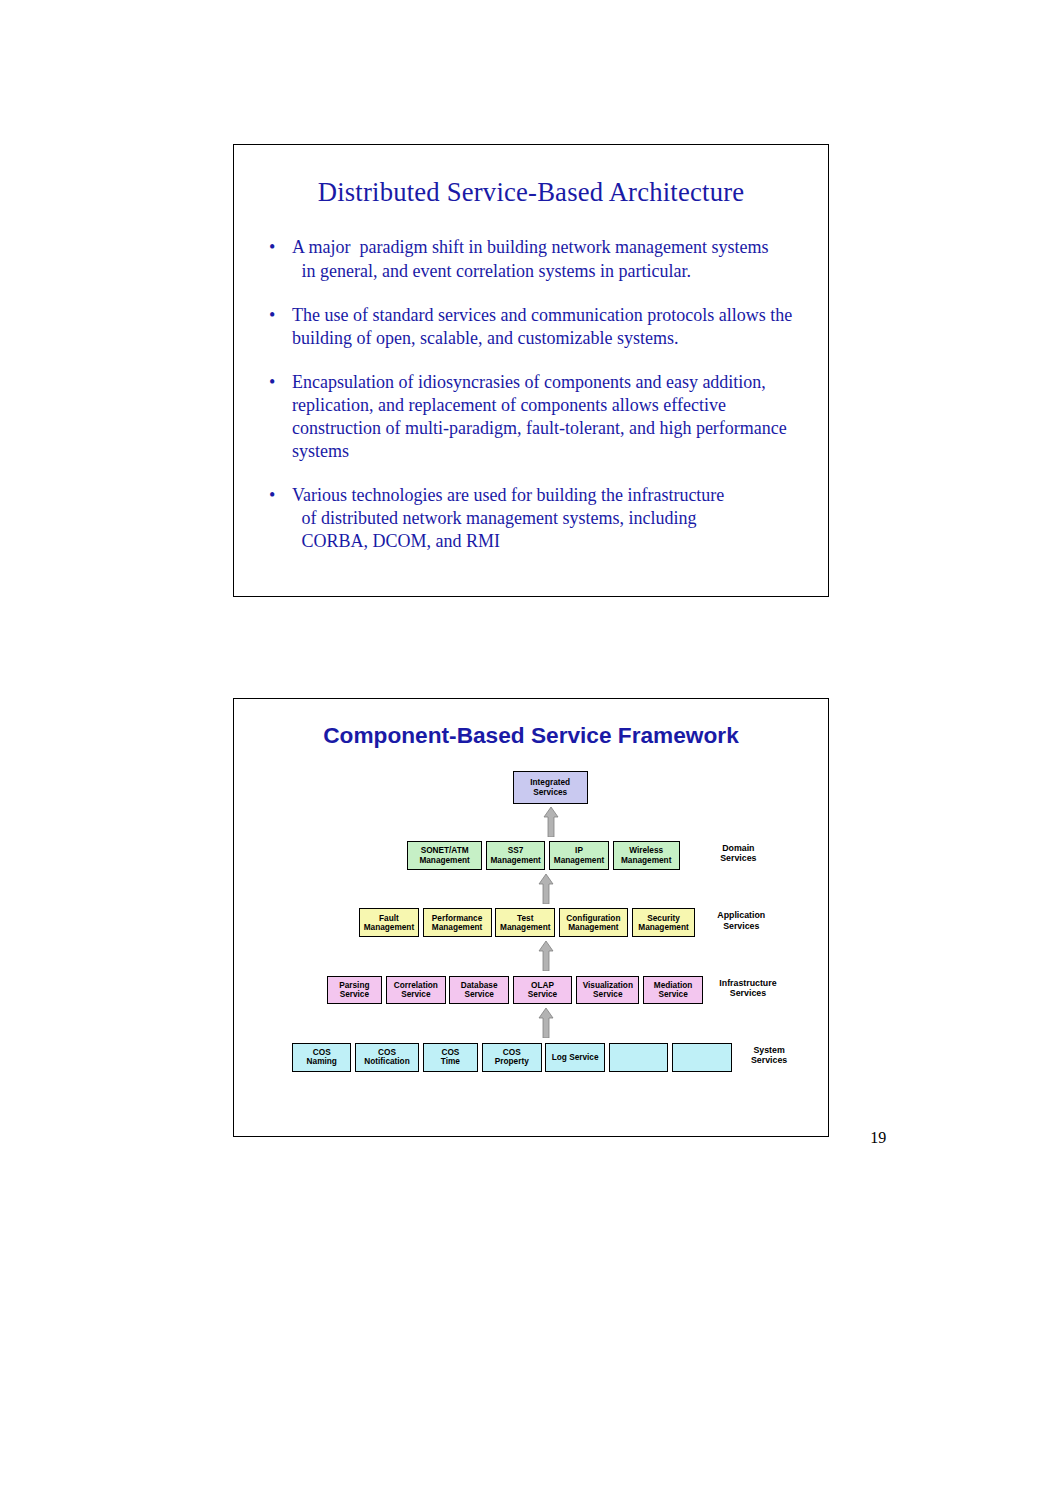Distributed Service-Based Architecture
A major paradigm shift in building network management systemsin general, and event correlation systems in particular.
The use of standard services and communication protocols allows the building of open, scalable, and customizable systems.
Encapsulation of idiosyncrasies of components and easy addition, replication, and replacement of components allows effective construction of multi-paradigm, fault-tolerant, and high performance systems
Various technologies are used for building the infrastructureof distributed network management systems, including CORBA, DCOM, and RMI
Component-Based Service Framework
Integrated
Services
SONET/ATM
Management
SS7
Management
IP
Management
Wireless
Management
Domain
Services
Fault
Management
Performance
Management
Test
Management
Configuration
Management
Security
Management
Application
Services
Parsing
Service
Correlation
Service
Database
Service
OLAP
Service
Visualization
Service
Mediation
Service
Infrastructure
Services
COS
Naming
COS
Notification
COS
Time
COS
Property
Log Service
System
Services
19